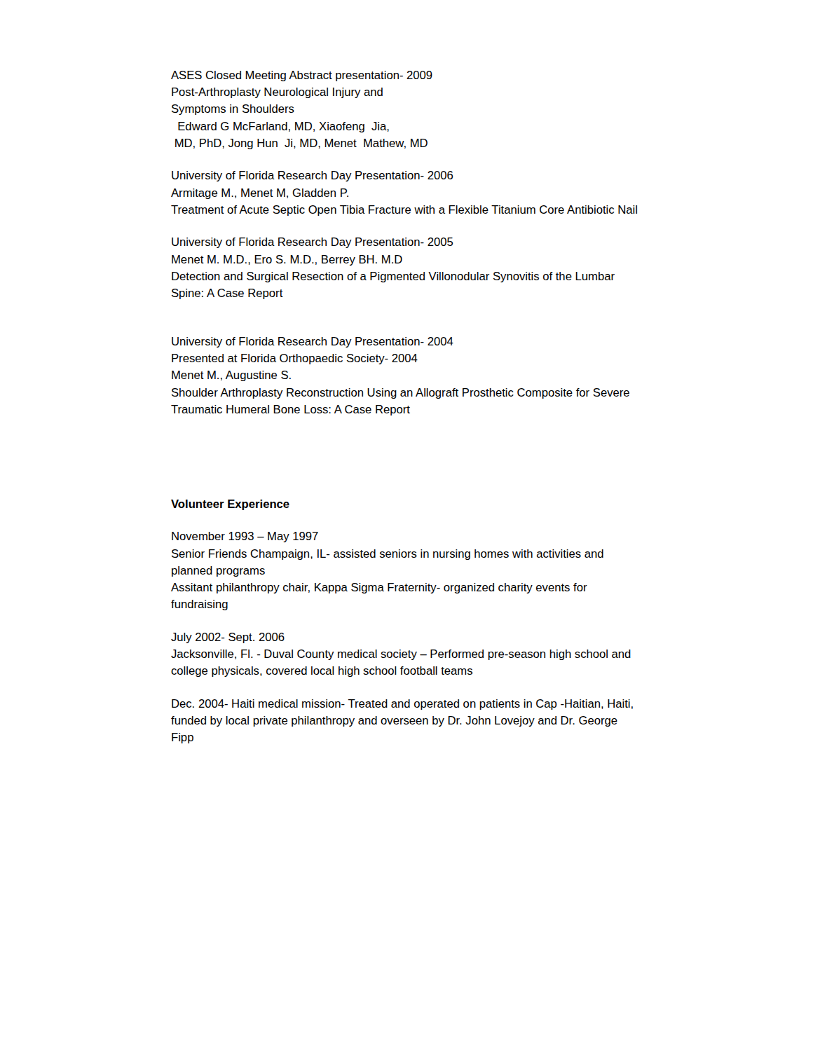ASES Closed Meeting Abstract presentation- 2009
Post-Arthroplasty Neurological Injury and
Symptoms in Shoulders
Edward G McFarland, MD, Xiaofeng Jia,
MD, PhD, Jong Hun Ji, MD, Menet Mathew, MD
University of Florida Research Day Presentation- 2006
Armitage M., Menet M, Gladden P.
Treatment of Acute Septic Open Tibia Fracture with a Flexible Titanium Core Antibiotic Nail
University of Florida Research Day Presentation- 2005
Menet M. M.D., Ero S. M.D., Berrey BH. M.D
Detection and Surgical Resection of a Pigmented Villonodular Synovitis of the Lumbar Spine: A Case Report
University of Florida Research Day Presentation- 2004
Presented at Florida Orthopaedic Society- 2004
Menet M., Augustine S.
Shoulder Arthroplasty Reconstruction Using an Allograft Prosthetic Composite for Severe Traumatic Humeral Bone Loss: A Case Report
Volunteer Experience
November 1993 – May 1997
Senior Friends Champaign, IL- assisted seniors in nursing homes with activities and planned programs
Assitant philanthropy chair, Kappa Sigma Fraternity- organized charity events for fundraising
July 2002- Sept. 2006
Jacksonville, Fl. - Duval County medical society – Performed pre-season high school and college physicals, covered local high school football teams
Dec. 2004- Haiti medical mission- Treated and operated on patients in Cap -Haitian, Haiti, funded by local private philanthropy and overseen by Dr. John Lovejoy and Dr. George Fipp